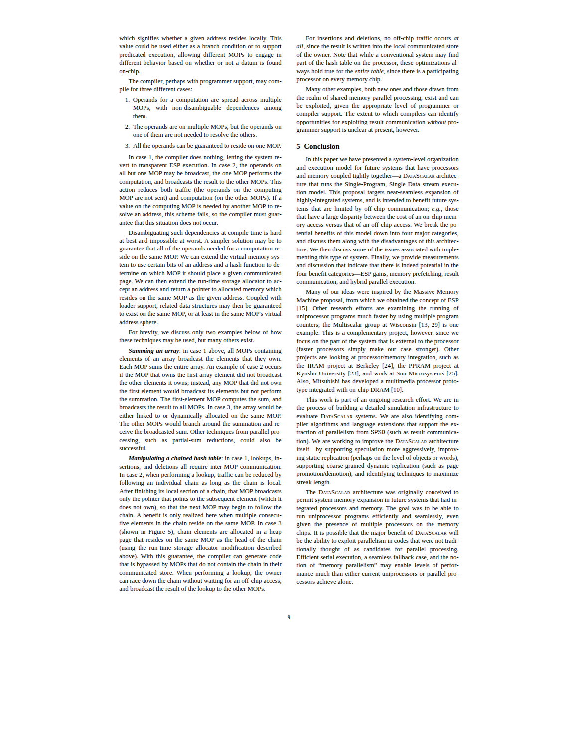which signifies whether a given address resides locally. This value could be used either as a branch condition or to support predicated execution, allowing different MOPs to engage in different behavior based on whether or not a datum is found on-chip.
The compiler, perhaps with programmer support, may compile for three different cases:
Operands for a computation are spread across multiple MOPs, with non-disambiguable dependences among them.
The operands are on multiple MOPs, but the operands on one of them are not needed to resolve the others.
All the operands can be guaranteed to reside on one MOP.
In case 1, the compiler does nothing, letting the system revert to transparent ESP execution. In case 2, the operands on all but one MOP may be broadcast, the one MOP performs the computation, and broadcasts the result to the other MOPs. This action reduces both traffic (the operands on the computing MOP are not sent) and computation (on the other MOPs). If a value on the computing MOP is needed by another MOP to resolve an address, this scheme fails, so the compiler must guarantee that this situation does not occur.
Disambiguating such dependencies at compile time is hard at best and impossible at worst. A simpler solution may be to guarantee that all of the operands needed for a computation reside on the same MOP. We can extend the virtual memory system to use certain bits of an address and a hash function to determine on which MOP it should place a given communicated page. We can then extend the run-time storage allocator to accept an address and return a pointer to allocated memory which resides on the same MOP as the given address. Coupled with loader support, related data structures may then be guaranteed to exist on the same MOP, or at least in the same MOP's virtual address sphere.
For brevity, we discuss only two examples below of how these techniques may be used, but many others exist.
Summing an array: in case 1 above, all MOPs containing elements of an array broadcast the elements that they own. Each MOP sums the entire array. An example of case 2 occurs if the MOP that owns the first array element did not broadcast the other elements it owns; instead, any MOP that did not own the first element would broadcast its elements but not perform the summation. The first-element MOP computes the sum, and broadcasts the result to all MOPs. In case 3, the array would be either linked to or dynamically allocated on the same MOP. The other MOPs would branch around the summation and receive the broadcasted sum. Other techniques from parallel processing, such as partial-sum reductions, could also be successful.
Manipulating a chained hash table: in case 1, lookups, insertions, and deletions all require inter-MOP communication. In case 2, when performing a lookup, traffic can be reduced by following an individual chain as long as the chain is local. After finishing its local section of a chain, that MOP broadcasts only the pointer that points to the subsequent element (which it does not own), so that the next MOP may begin to follow the chain. A benefit is only realized here when multiple consecutive elements in the chain reside on the same MOP. In case 3 (shown in Figure 5), chain elements are allocated in a heap page that resides on the same MOP as the head of the chain (using the run-time storage allocator modification described above). With this guarantee, the compiler can generate code that is bypassed by MOPs that do not contain the chain in their communicated store. When performing a lookup, the owner can race down the chain without waiting for an off-chip access, and broadcast the result of the lookup to the other MOPs.
For insertions and deletions, no off-chip traffic occurs at all, since the result is written into the local communicated store of the owner. Note that while a conventional system may find part of the hash table on the processor, these optimizations always hold true for the entire table, since there is a participating processor on every memory chip.
Many other examples, both new ones and those drawn from the realm of shared-memory parallel processing, exist and can be exploited, given the appropriate level of programmer or compiler support. The extent to which compilers can identify opportunities for exploiting result communication without programmer support is unclear at present, however.
5 Conclusion
In this paper we have presented a system-level organization and execution model for future systems that have processors and memory coupled tightly together—a DataScalar architecture that runs the Single-Program, Single Data stream execution model. This proposal targets near-seamless expansion of highly-integrated systems, and is intended to benefit future systems that are limited by off-chip communication; e.g., those that have a large disparity between the cost of an on-chip memory access versus that of an off-chip access. We break the potential benefits of this model down into four major categories, and discuss them along with the disadvantages of this architecture. We then discuss some of the issues associated with implementing this type of system. Finally, we provide measurements and discussion that indicate that there is indeed potential in the four benefit categories—ESP gains, memory prefetching, result communication, and hybrid parallel execution.
Many of our ideas were inspired by the Massive Memory Machine proposal, from which we obtained the concept of ESP [15]. Other research efforts are examining the running of uniprocessor programs much faster by using multiple program counters; the Multiscalar group at Wisconsin [13, 29] is one example. This is a complementary project, however, since we focus on the part of the system that is external to the processor (faster processors simply make our case stronger). Other projects are looking at processor/memory integration, such as the IRAM project at Berkeley [24], the PPRAM project at Kyushu University [23], and work at Sun Microsystems [25]. Also, Mitsubishi has developed a multimedia processor prototype integrated with on-chip DRAM [10].
This work is part of an ongoing research effort. We are in the process of building a detailed simulation infrastructure to evaluate DataScalar systems. We are also identifying compiler algorithms and language extensions that support the extraction of parallelism from SPSD (such as result communication). We are working to improve the DataScalar architecture itself—by supporting speculation more aggressively, improving static replication (perhaps on the level of objects or words), supporting coarse-grained dynamic replication (such as page promotion/demotion), and identifying techniques to maximize streak length.
The DataScalar architecture was originally conceived to permit system memory expansion in future systems that had integrated processors and memory. The goal was to be able to run uniprocessor programs efficiently and seamlessly, even given the presence of multiple processors on the memory chips. It is possible that the major benefit of DataScalar will be the ability to exploit parallelism in codes that were not traditionally thought of as candidates for parallel processing. Efficient serial execution, a seamless fallback case, and the notion of “memory parallelism” may enable levels of performance much than either current uniprocessors or parallel processors achieve alone.
9